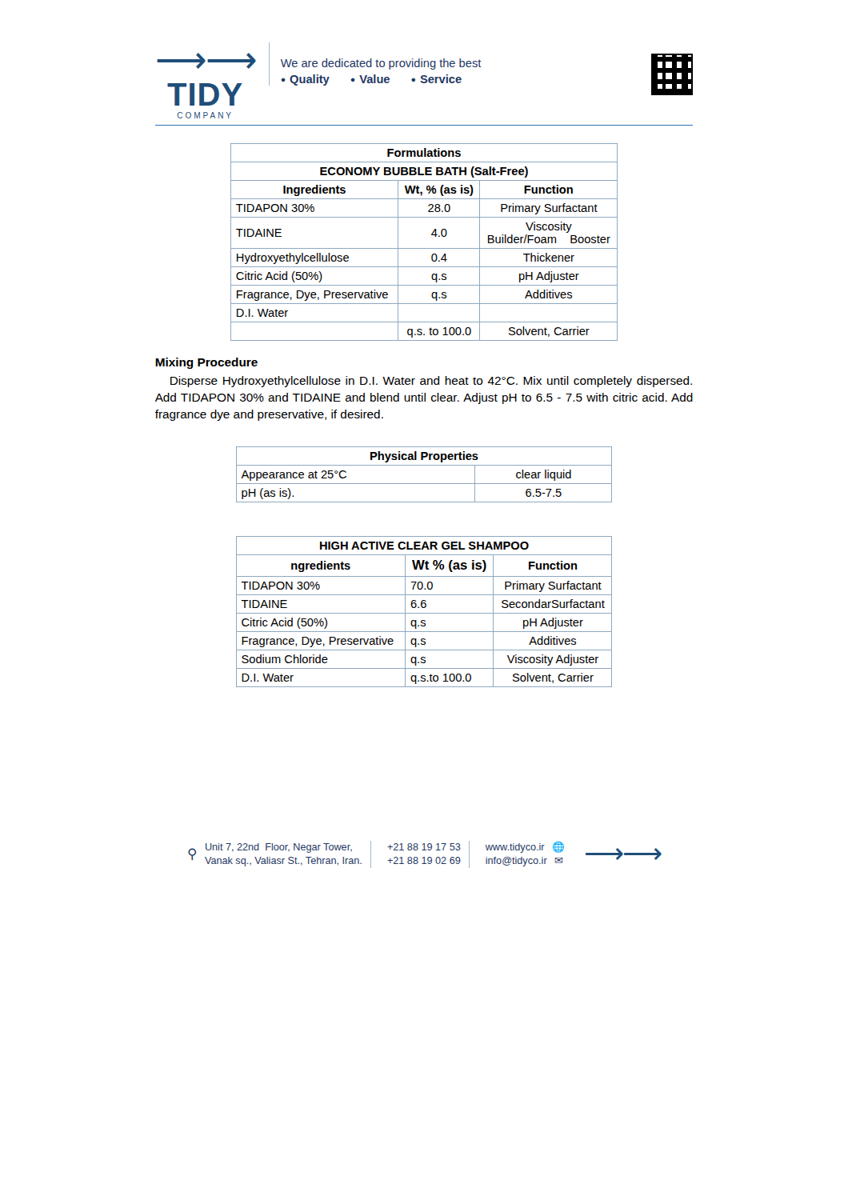⟶⟶
TIDY
COMPANY
We are dedicated to providing the best
Quality Value Service
| Formulations |
| --- |
| ECONOMY BUBBLE BATH (Salt-Free) |
| Ingredients | Wt, % (as is) | Function |
| TIDAPON 30% | 28.0 | Primary Surfactant |
| TIDAINE | 4.0 | Viscosity Builder/Foam Booster |
| Hydroxyethylcellulose | 0.4 | Thickener |
| Citric Acid (50%) | q.s | pH Adjuster |
| Fragrance, Dye, Preservative | q.s | Additives |
| D.I. Water | | |
| | q.s. to 100.0 | Solvent, Carrier |
Mixing Procedure
Disperse Hydroxyethylcellulose in D.I. Water and heat to 42°C. Mix until completely dispersed. Add TIDAPON 30% and TIDAINE and blend until clear. Adjust pH to 6.5 - 7.5 with citric acid. Add fragrance dye and preservative, if desired.
| Physical Properties |
| Appearance at 25°C | clear liquid |
| pH (as is). | 6.5-7.5 |
| HIGH ACTIVE CLEAR GEL SHAMPOO |
| --- |
| ngredients | Wt % (as is) | Function |
| TIDAPON 30% | 70.0 | Primary Surfactant |
| TIDAINE | 6.6 | SecondarSurfactant |
| Citric Acid (50%) | q.s | pH Adjuster |
| Fragrance, Dye, Preservative | q.s | Additives |
| Sodium Chloride | q.s | Viscosity Adjuster |
| D.I. Water | q.s.to 100.0 | Solvent, Carrier |
⚲
Unit 7, 22nd Floor, Negar Tower,
Vanak sq., Valiasr St., Tehran, Iran.
+21 88 19 17 53
+21 88 19 02 69
www.tidyco.ir 🌐
info@tidyco.ir ✉
⟶⟶